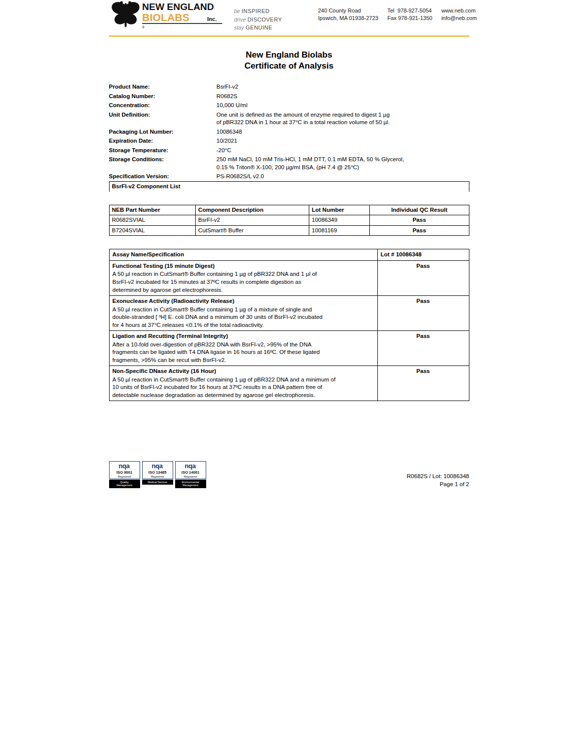NEW ENGLAND BIOLABS Inc. ®
be INSPIRED
drive DISCOVERY
stay GENUINE
240 County Road
Ipswich, MA 01938-2723
Tel 978-927-5054
Fax 978-921-1350
www.neb.com
info@neb.com
New England Biolabs
Certificate of Analysis
| Product Name: | BsrFI-v2 |
| Catalog Number: | R0682S |
| Concentration: | 10,000 U/ml |
| Unit Definition: | One unit is defined as the amount of enzyme required to digest 1 µg of pBR322 DNA in 1 hour at 37°C in a total reaction volume of 50 µl. |
| Packaging Lot Number: | 10086348 |
| Expiration Date: | 10/2021 |
| Storage Temperature: | -20°C |
| Storage Conditions: | 250 mM NaCl, 10 mM Tris-HCl, 1 mM DTT, 0.1 mM EDTA, 50 % Glycerol, 0.15 % Triton® X-100, 200 µg/ml BSA, (pH 7.4 @ 25°C) |
| Specification Version: | PS-R0682S/L v2.0 |
BsrFI-v2 Component List
| NEB Part Number | Component Description | Lot Number | Individual QC Result |
| --- | --- | --- | --- |
| R0682SVIAL | BsrFI-v2 | 10086349 | Pass |
| B7204SVIAL | CutSmart® Buffer | 10081169 | Pass |
| Assay Name/Specification | Lot # 10086348 |
| --- | --- |
| Functional Testing (15 minute Digest) A 50 µl reaction in CutSmart® Buffer containing 1 µg of pBR322 DNA and 1 µl of BsrFI-v2 incubated for 15 minutes at 37ºC results in complete digestion as determined by agarose gel electrophoresis. | Pass |
| Exonuclease Activity (Radioactivity Release) A 50 µl reaction in CutSmart® Buffer containing 1 µg of a mixture of single and double-stranded [ ³H] E. coli DNA and a minimum of 30 units of BsrFI-v2 incubated for 4 hours at 37°C releases <0.1% of the total radioactivity. | Pass |
| Ligation and Recutting (Terminal Integrity) After a 10-fold over-digestion of pBR322 DNA with BsrFI-v2, >95% of the DNA fragments can be ligated with T4 DNA ligase in 16 hours at 16ºC. Of these ligated fragments, >95% can be recut with BsrFI-v2. | Pass |
| Non-Specific DNase Activity (16 Hour) A 50 µl reaction in CutSmart® Buffer containing 1 µg of pBR322 DNA and a minimum of 10 units of BsrFI-v2 incubated for 16 hours at 37ºC results in a DNA pattern free of detectable nuclease degradation as determined by agarose gel electrophoresis. | Pass |
nqa.
ISO 9001
Registered
Quality
Management
nqa.
ISO 13485
Registered
Medical Devices
nqa.
ISO 14001
Registered
Environmental
Management
R0682S / Lot: 10086348
Page 1 of 2